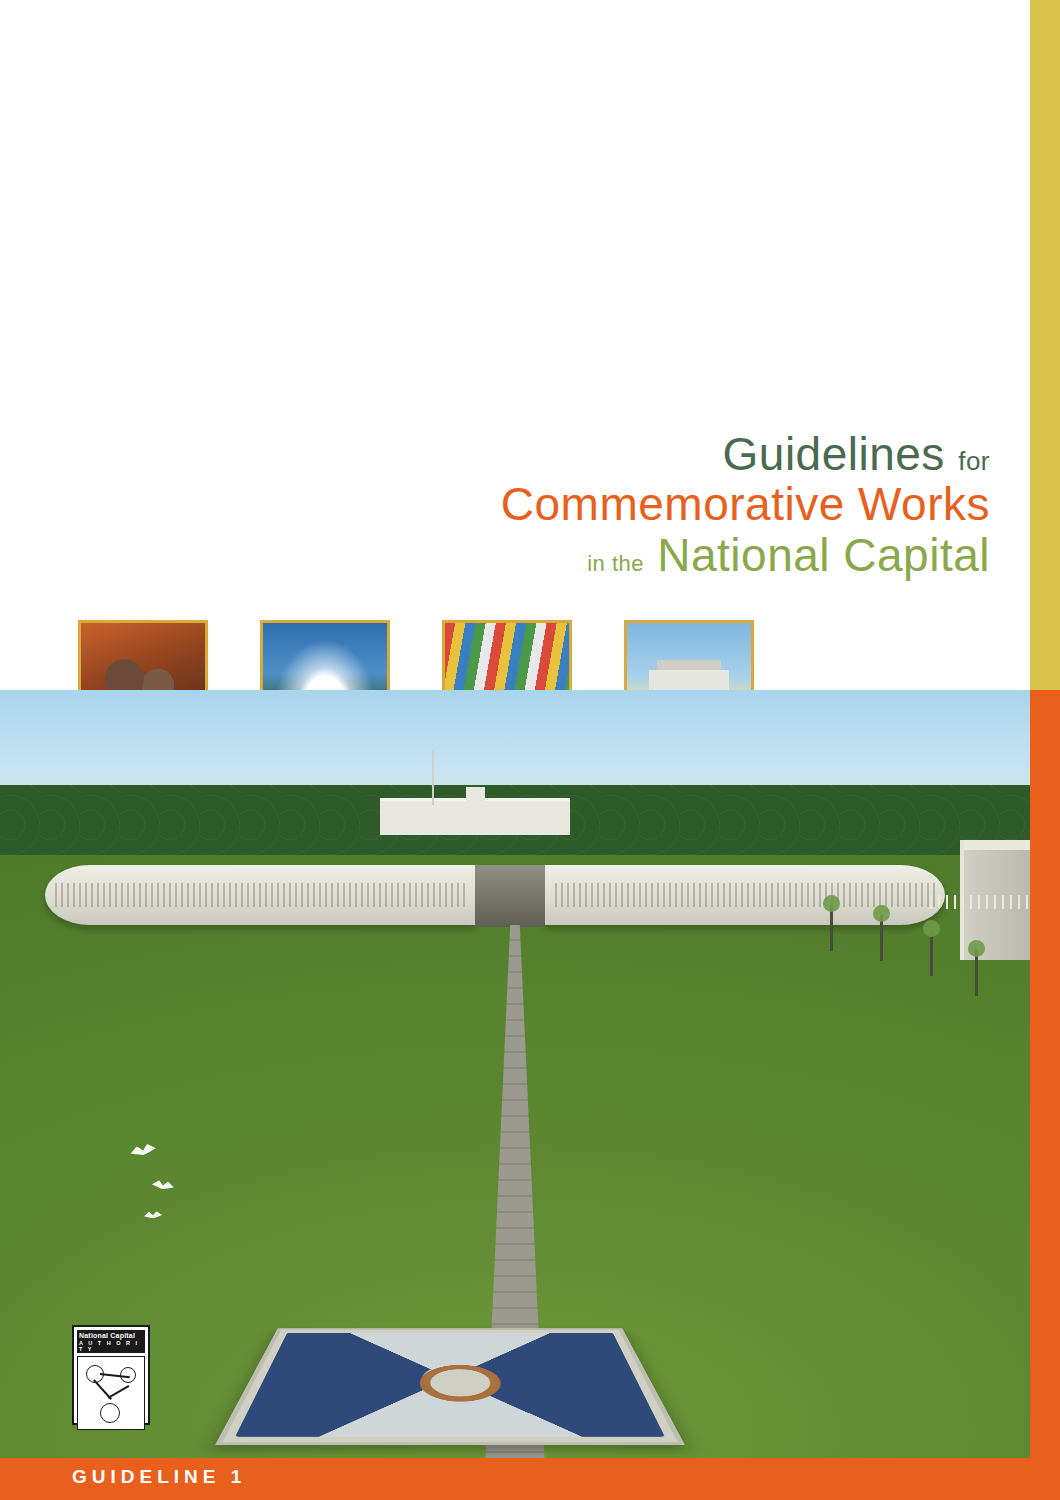Guidelines for
Commemorative Works
in the National Capital
National CapitalA U T H O R I T Y
GUIDELINE 1